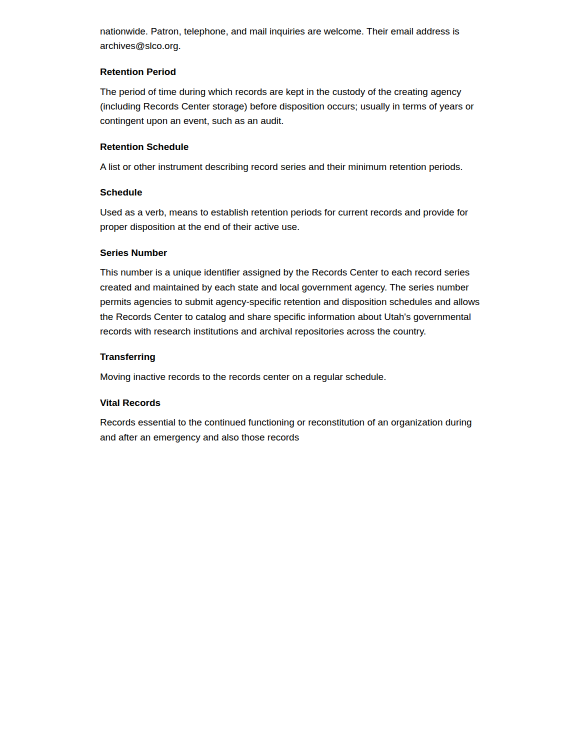nationwide. Patron, telephone, and mail inquiries are welcome. Their email address is archives@slco.org.
Retention Period
The period of time during which records are kept in the custody of the creating agency (including Records Center storage) before disposition occurs; usually in terms of years or contingent upon an event, such as an audit.
Retention Schedule
A list or other instrument describing record series and their minimum retention periods.
Schedule
Used as a verb, means to establish retention periods for current records and provide for proper disposition at the end of their active use.
Series Number
This number is a unique identifier assigned by the Records Center to each record series created and maintained by each state and local government agency. The series number permits agencies to submit agency-specific retention and disposition schedules and allows the Records Center to catalog and share specific information about Utah's governmental records with research institutions and archival repositories across the country.
Transferring
Moving inactive records to the records center on a regular schedule.
Vital Records
Records essential to the continued functioning or reconstitution of an organization during and after an emergency and also those records